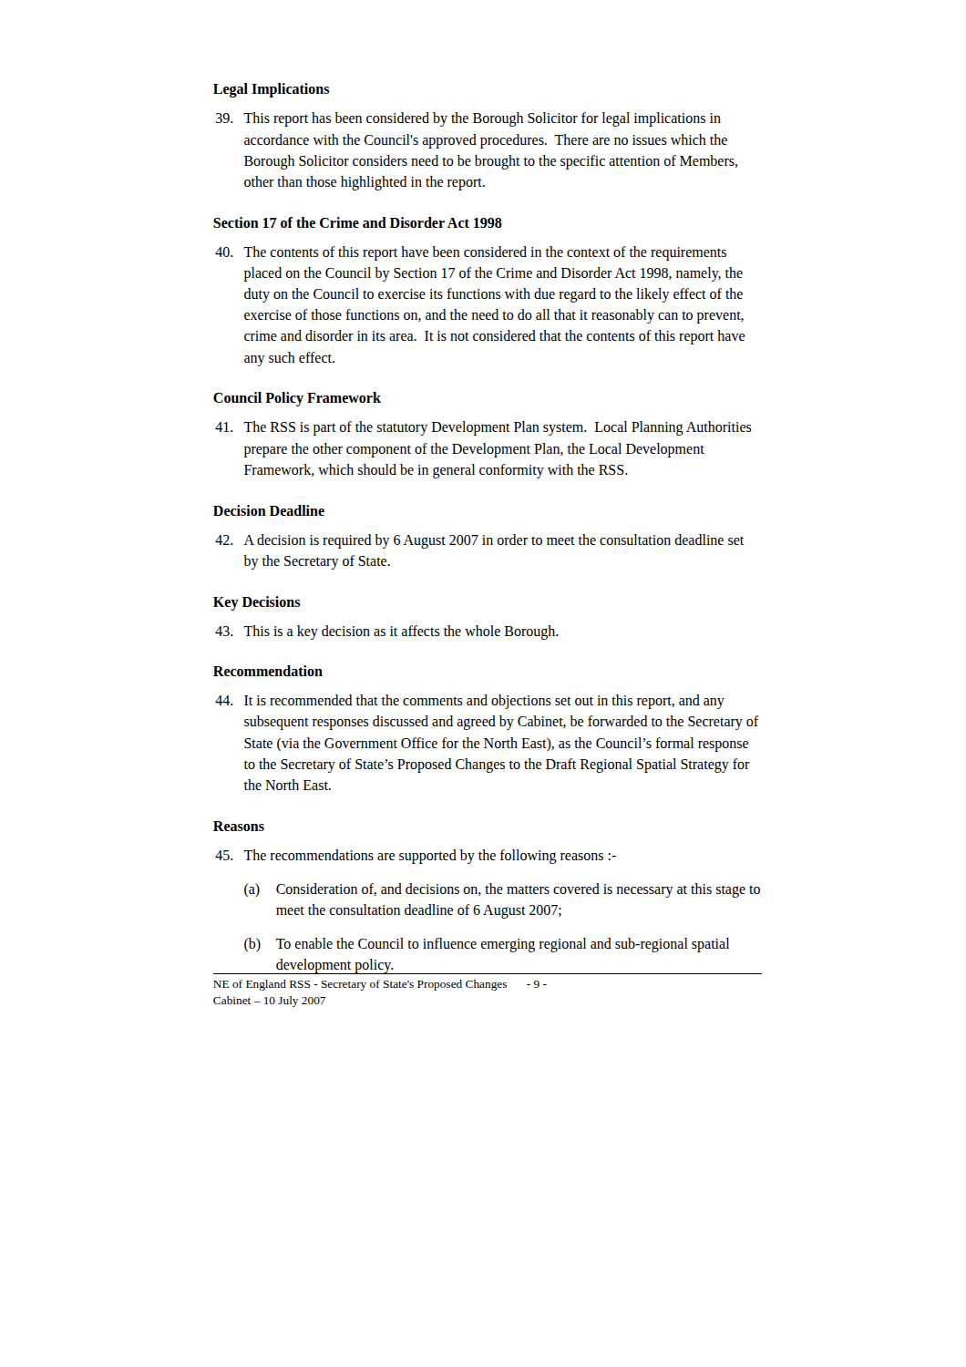Legal Implications
39.
This report has been considered by the Borough Solicitor for legal implications in accordance with the Council's approved procedures. There are no issues which the Borough Solicitor considers need to be brought to the specific attention of Members, other than those highlighted in the report.
Section 17 of the Crime and Disorder Act 1998
40.
The contents of this report have been considered in the context of the requirements placed on the Council by Section 17 of the Crime and Disorder Act 1998, namely, the duty on the Council to exercise its functions with due regard to the likely effect of the exercise of those functions on, and the need to do all that it reasonably can to prevent, crime and disorder in its area. It is not considered that the contents of this report have any such effect.
Council Policy Framework
41.
The RSS is part of the statutory Development Plan system. Local Planning Authorities prepare the other component of the Development Plan, the Local Development Framework, which should be in general conformity with the RSS.
Decision Deadline
42.
A decision is required by 6 August 2007 in order to meet the consultation deadline set by the Secretary of State.
Key Decisions
43.
This is a key decision as it affects the whole Borough.
Recommendation
44.
It is recommended that the comments and objections set out in this report, and any subsequent responses discussed and agreed by Cabinet, be forwarded to the Secretary of State (via the Government Office for the North East), as the Council’s formal response to the Secretary of State’s Proposed Changes to the Draft Regional Spatial Strategy for the North East.
Reasons
45.
The recommendations are supported by the following reasons :-
(a)
Consideration of, and decisions on, the matters covered is necessary at this stage to meet the consultation deadline of 6 August 2007;
(b)
To enable the Council to influence emerging regional and sub-regional spatial development policy.
NE of England RSS - Secretary of State's Proposed Changes
- 9 -
Cabinet – 10 July 2007